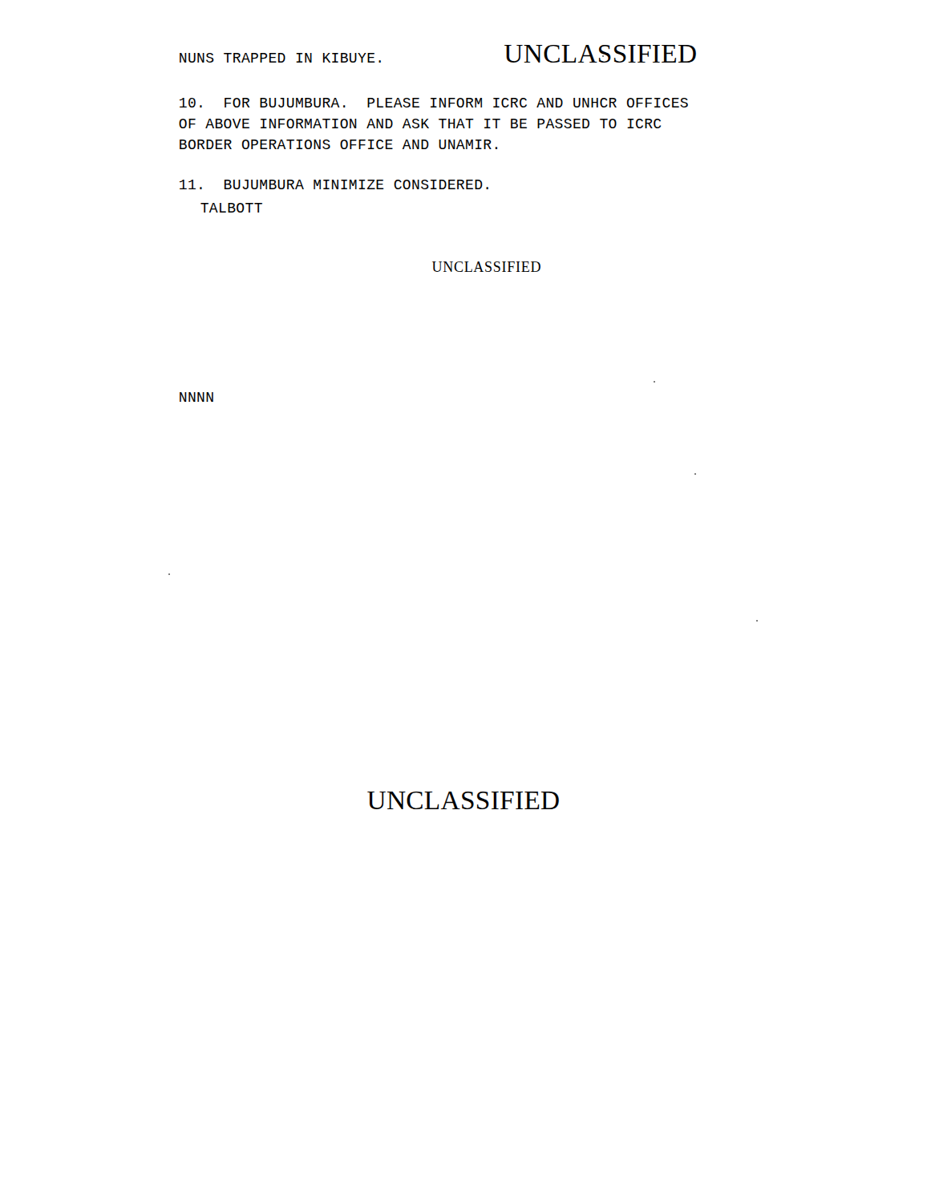NUNS TRAPPED IN KIBUYE. UNCLASSIFIED
10. FOR BUJUMBURA. PLEASE INFORM ICRC AND UNHCR OFFICES OF ABOVE INFORMATION AND ASK THAT IT BE PASSED TO ICRC BORDER OPERATIONS OFFICE AND UNAMIR.
11. BUJUMBURA MINIMIZE CONSIDERED.
TALBOTT
UNCLASSIFIED
NNNN
UNCLASSIFIED